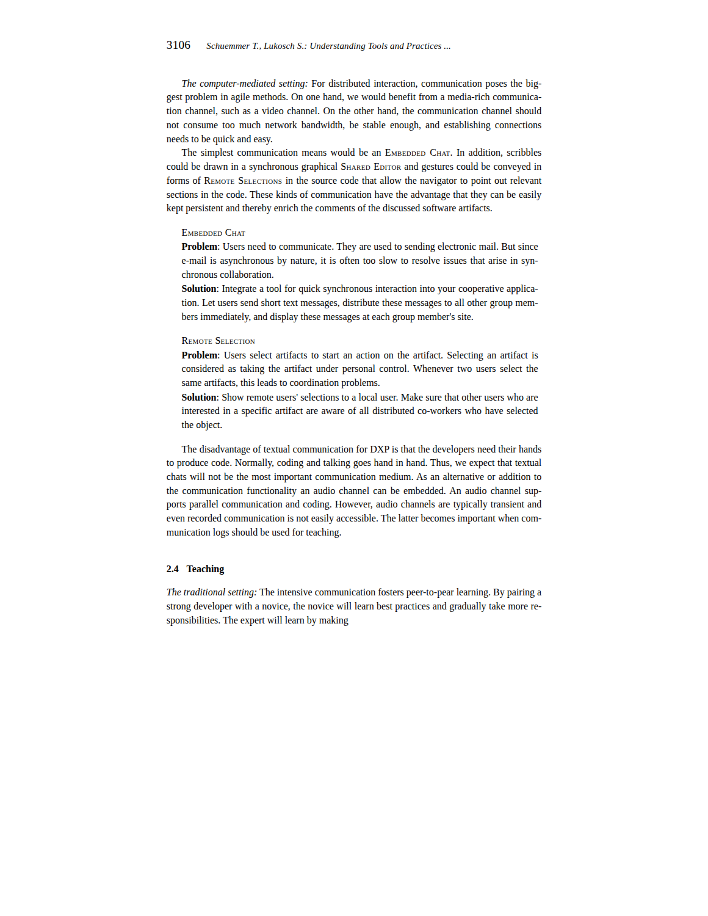3106 Schuemmer T., Lukosch S.: Understanding Tools and Practices ...
The computer-mediated setting: For distributed interaction, communication poses the biggest problem in agile methods. On one hand, we would benefit from a media-rich communication channel, such as a video channel. On the other hand, the communication channel should not consume too much network bandwidth, be stable enough, and establishing connections needs to be quick and easy.
The simplest communication means would be an Embedded Chat. In addition, scribbles could be drawn in a synchronous graphical Shared Editor and gestures could be conveyed in forms of Remote Selections in the source code that allow the navigator to point out relevant sections in the code. These kinds of communication have the advantage that they can be easily kept persistent and thereby enrich the comments of the discussed software artifacts.
Embedded Chat
Problem: Users need to communicate. They are used to sending electronic mail. But since e-mail is asynchronous by nature, it is often too slow to resolve issues that arise in synchronous collaboration.
Solution: Integrate a tool for quick synchronous interaction into your cooperative application. Let users send short text messages, distribute these messages to all other group members immediately, and display these messages at each group member's site.
Remote Selection
Problem: Users select artifacts to start an action on the artifact. Selecting an artifact is considered as taking the artifact under personal control. Whenever two users select the same artifacts, this leads to coordination problems.
Solution: Show remote users' selections to a local user. Make sure that other users who are interested in a specific artifact are aware of all distributed co-workers who have selected the object.
The disadvantage of textual communication for DXP is that the developers need their hands to produce code. Normally, coding and talking goes hand in hand. Thus, we expect that textual chats will not be the most important communication medium. As an alternative or addition to the communication functionality an audio channel can be embedded. An audio channel supports parallel communication and coding. However, audio channels are typically transient and even recorded communication is not easily accessible. The latter becomes important when communication logs should be used for teaching.
2.4 Teaching
The traditional setting: The intensive communication fosters peer-to-pear learning. By pairing a strong developer with a novice, the novice will learn best practices and gradually take more responsibilities. The expert will learn by making